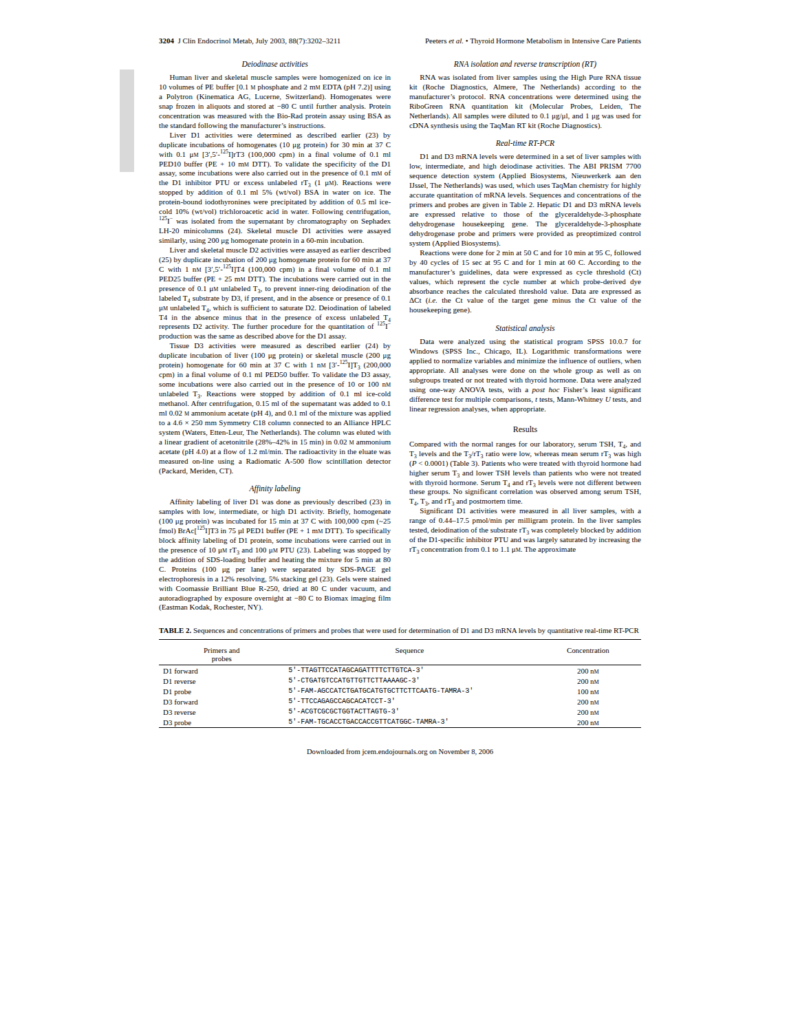3204 J Clin Endocrinol Metab, July 2003, 88(7):3202–3211
Peeters et al. • Thyroid Hormone Metabolism in Intensive Care Patients
Deiodinase activities
Human liver and skeletal muscle samples were homogenized on ice in 10 volumes of PE buffer [0.1 m phosphate and 2 mm EDTA (pH 7.2)] using a Polytron (Kinematica AG, Lucerne, Switzerland). Homogenates were snap frozen in aliquots and stored at −80 C until further analysis. Protein concentration was measured with the Bio-Rad protein assay using BSA as the standard following the manufacturer’s instructions.
Liver D1 activities were determined as described earlier (23) by duplicate incubations of homogenates (10 μg protein) for 30 min at 37 C with 0.1 μm [3′,5′-125I]rT3 (100,000 cpm) in a final volume of 0.1 ml PED10 buffer (PE + 10 mm DTT). To validate the specificity of the D1 assay, some incubations were also carried out in the presence of 0.1 mm of the D1 inhibitor PTU or excess unlabeled rT3 (1 μm). Reactions were stopped by addition of 0.1 ml 5% (wt/vol) BSA in water on ice. The protein-bound iodothyronines were precipitated by addition of 0.5 ml ice-cold 10% (wt/vol) trichloroacetic acid in water. Following centrifugation, 125I− was isolated from the supernatant by chromatography on Sephadex LH-20 minicolumns (24). Skeletal muscle D1 activities were assayed similarly, using 200 μg homogenate protein in a 60-min incubation.
Liver and skeletal muscle D2 activities were assayed as earlier described (25) by duplicate incubation of 200 μg homogenate protein for 60 min at 37 C with 1 nm [3′,5′-125I]T4 (100,000 cpm) in a final volume of 0.1 ml PED25 buffer (PE + 25 mm DTT). The incubations were carried out in the presence of 0.1 μm unlabeled T3, to prevent inner-ring deiodination of the labeled T4 substrate by D3, if present, and in the absence or presence of 0.1 μm unlabeled T4, which is sufficient to saturate D2. Deiodination of labeled T4 in the absence minus that in the presence of excess unlabeled T4 represents D2 activity. The further procedure for the quantitation of 125I− production was the same as described above for the D1 assay.
Tissue D3 activities were measured as described earlier (24) by duplicate incubation of liver (100 μg protein) or skeletal muscle (200 μg protein) homogenate for 60 min at 37 C with 1 nm [3′-125I]T3 (200,000 cpm) in a final volume of 0.1 ml PED50 buffer. To validate the D3 assay, some incubations were also carried out in the presence of 10 or 100 nm unlabeled T3. Reactions were stopped by addition of 0.1 ml ice-cold methanol. After centrifugation, 0.15 ml of the supernatant was added to 0.1 ml 0.02 m ammonium acetate (pH 4), and 0.1 ml of the mixture was applied to a 4.6 × 250 mm Symmetry C18 column connected to an Alliance HPLC system (Waters, Etten-Leur, The Netherlands). The column was eluted with a linear gradient of acetonitrile (28%–42% in 15 min) in 0.02 m ammonium acetate (pH 4.0) at a flow of 1.2 ml/min. The radioactivity in the eluate was measured on-line using a Radiomatic A-500 flow scintillation detector (Packard, Meriden, CT).
Affinity labeling
Affinity labeling of liver D1 was done as previously described (23) in samples with low, intermediate, or high D1 activity. Briefly, homogenate (100 μg protein) was incubated for 15 min at 37 C with 100,000 cpm (~25 fmol) BrAc[125I]T3 in 75 μl PED1 buffer (PE + 1 mm DTT). To specifically block affinity labeling of D1 protein, some incubations were carried out in the presence of 10 μm rT3 and 100 μm PTU (23). Labeling was stopped by the addition of SDS-loading buffer and heating the mixture for 5 min at 80 C. Proteins (100 μg per lane) were separated by SDS-PAGE gel electrophoresis in a 12% resolving, 5% stacking gel (23). Gels were stained with Coomassie Brilliant Blue R-250, dried at 80 C under vacuum, and autoradiographed by exposure overnight at −80 C to Biomax imaging film (Eastman Kodak, Rochester, NY).
RNA isolation and reverse transcription (RT)
RNA was isolated from liver samples using the High Pure RNA tissue kit (Roche Diagnostics, Almere, The Netherlands) according to the manufacturer’s protocol. RNA concentrations were determined using the RiboGreen RNA quantitation kit (Molecular Probes, Leiden, The Netherlands). All samples were diluted to 0.1 μg/μl, and 1 μg was used for cDNA synthesis using the TaqMan RT kit (Roche Diagnostics).
Real-time RT-PCR
D1 and D3 mRNA levels were determined in a set of liver samples with low, intermediate, and high deiodinase activities. The ABI PRISM 7700 sequence detection system (Applied Biosystems, Nieuwerkerk aan den IJssel, The Netherlands) was used, which uses TaqMan chemistry for highly accurate quantitation of mRNA levels. Sequences and concentrations of the primers and probes are given in Table 2. Hepatic D1 and D3 mRNA levels are expressed relative to those of the glyceraldehyde-3-phosphate dehydrogenase housekeeping gene. The glyceraldehyde-3-phosphate dehydrogenase probe and primers were provided as preoptimized control system (Applied Biosystems).
Reactions were done for 2 min at 50 C and for 10 min at 95 C, followed by 40 cycles of 15 sec at 95 C and for 1 min at 60 C. According to the manufacturer’s guidelines, data were expressed as cycle threshold (Ct) values, which represent the cycle number at which probe-derived dye absorbance reaches the calculated threshold value. Data are expressed as ΔCt (i.e. the Ct value of the target gene minus the Ct value of the housekeeping gene).
Statistical analysis
Data were analyzed using the statistical program SPSS 10.0.7 for Windows (SPSS Inc., Chicago, IL). Logarithmic transformations were applied to normalize variables and minimize the influence of outliers, when appropriate. All analyses were done on the whole group as well as on subgroups treated or not treated with thyroid hormone. Data were analyzed using one-way ANOVA tests, with a post hoc Fisher’s least significant difference test for multiple comparisons, t tests, Mann-Whitney U tests, and linear regression analyses, when appropriate.
Results
Compared with the normal ranges for our laboratory, serum TSH, T4, and T3 levels and the T3/rT3 ratio were low, whereas mean serum rT3 was high (P < 0.0001) (Table 3). Patients who were treated with thyroid hormone had higher serum T3 and lower TSH levels than patients who were not treated with thyroid hormone. Serum T4 and rT3 levels were not different between these groups. No significant correlation was observed among serum TSH, T4, T3, and rT3 and postmortem time.
Significant D1 activities were measured in all liver samples, with a range of 0.44–17.5 pmol/min per milligram protein. In the liver samples tested, deiodination of the substrate rT3 was completely blocked by addition of the D1-specific inhibitor PTU and was largely saturated by increasing the rT3 concentration from 0.1 to 1.1 μm. The approximate
TABLE 2. Sequences and concentrations of primers and probes that were used for determination of D1 and D3 mRNA levels by quantitative real-time RT-PCR
| Primers and probes | Sequence | Concentration |
| --- | --- | --- |
| D1 forward | 5′-TTAGTTCCATAGCAGATTTTCTTGTCA-3′ | 200 n m |
| D1 reverse | 5′-CTGATGTCCATGTTGTTCTTAAAAGC-3′ | 200 n m |
| D1 probe | 5′-FAM-AGCCATCTGATGCATGTGCTTCTTCAATG-TAMRA-3′ | 100 n m |
| D3 forward | 5′-TTCCAGAGCCAGCACATCCT-3′ | 200 n m |
| D3 reverse | 5′-ACGTCGCGCTGGTACTTAGTG-3′ | 200 n m |
| D3 probe | 5′-FAM-TGCACCTGACCACCGTTCATGGC-TAMRA-3′ | 200 n m |
Downloaded from jcem.endojournals.org on November 8, 2006